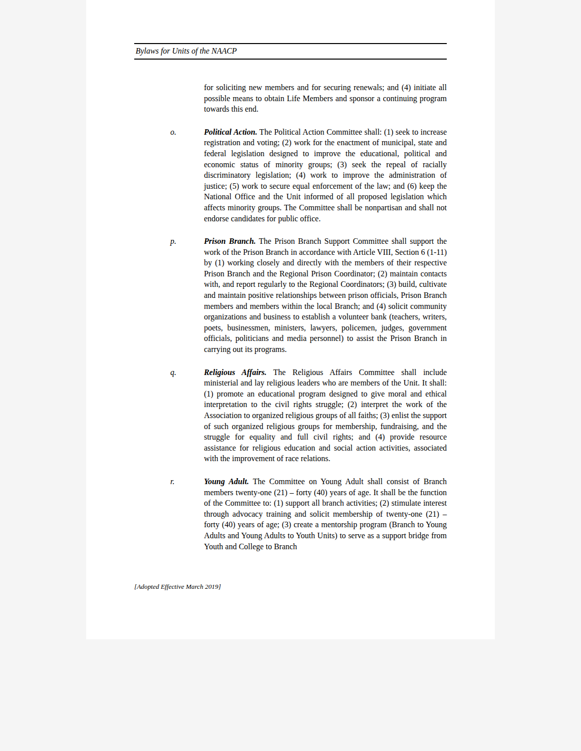Bylaws for Units of the NAACP
for soliciting new members and for securing renewals; and (4) initiate all possible means to obtain Life Members and sponsor a continuing program towards this end.
o. Political Action. The Political Action Committee shall: (1) seek to increase registration and voting; (2) work for the enactment of municipal, state and federal legislation designed to improve the educational, political and economic status of minority groups; (3) seek the repeal of racially discriminatory legislation; (4) work to improve the administration of justice; (5) work to secure equal enforcement of the law; and (6) keep the National Office and the Unit informed of all proposed legislation which affects minority groups. The Committee shall be nonpartisan and shall not endorse candidates for public office.
p. Prison Branch. The Prison Branch Support Committee shall support the work of the Prison Branch in accordance with Article VIII, Section 6 (1-11) by (1) working closely and directly with the members of their respective Prison Branch and the Regional Prison Coordinator; (2) maintain contacts with, and report regularly to the Regional Coordinators; (3) build, cultivate and maintain positive relationships between prison officials, Prison Branch members and members within the local Branch; and (4) solicit community organizations and business to establish a volunteer bank (teachers, writers, poets, businessmen, ministers, lawyers, policemen, judges, government officials, politicians and media personnel) to assist the Prison Branch in carrying out its programs.
q. Religious Affairs. The Religious Affairs Committee shall include ministerial and lay religious leaders who are members of the Unit. It shall: (1) promote an educational program designed to give moral and ethical interpretation to the civil rights struggle; (2) interpret the work of the Association to organized religious groups of all faiths; (3) enlist the support of such organized religious groups for membership, fundraising, and the struggle for equality and full civil rights; and (4) provide resource assistance for religious education and social action activities, associated with the improvement of race relations.
r. Young Adult. The Committee on Young Adult shall consist of Branch members twenty-one (21) – forty (40) years of age. It shall be the function of the Committee to: (1) support all branch activities; (2) stimulate interest through advocacy training and solicit membership of twenty-one (21) – forty (40) years of age; (3) create a mentorship program (Branch to Young Adults and Young Adults to Youth Units) to serve as a support bridge from Youth and College to Branch
[Adopted Effective March 2019]